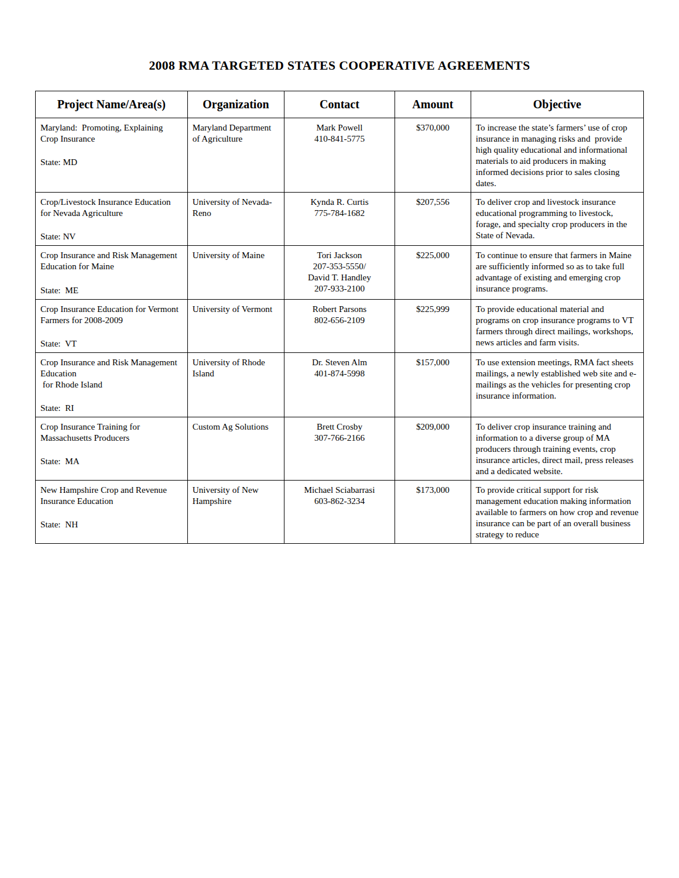2008 RMA TARGETED STATES COOPERATIVE AGREEMENTS
| Project Name/Area(s) | Organization | Contact | Amount | Objective |
| --- | --- | --- | --- | --- |
| Maryland: Promoting, Explaining Crop Insurance State: MD | Maryland Department of Agriculture | Mark Powell 410-841-5775 | $370,000 | To increase the state’s farmers’ use of crop insurance in managing risks and provide high quality educational and informational materials to aid producers in making informed decisions prior to sales closing dates. |
| Crop/Livestock Insurance Education for Nevada Agriculture State: NV | University of Nevada-Reno | Kynda R. Curtis 775-784-1682 | $207,556 | To deliver crop and livestock insurance educational programming to livestock, forage, and specialty crop producers in the State of Nevada. |
| Crop Insurance and Risk Management Education for Maine State: ME | University of Maine | Tori Jackson 207-353-5550/ David T. Handley 207-933-2100 | $225,000 | To continue to ensure that farmers in Maine are sufficiently informed so as to take full advantage of existing and emerging crop insurance programs. |
| Crop Insurance Education for Vermont Farmers for 2008-2009 State: VT | University of Vermont | Robert Parsons 802-656-2109 | $225,999 | To provide educational material and programs on crop insurance programs to VT farmers through direct mailings, workshops, news articles and farm visits. |
| Crop Insurance and Risk Management Education for Rhode Island State: RI | University of Rhode Island | Dr. Steven Alm 401-874-5998 | $157,000 | To use extension meetings, RMA fact sheets mailings, a newly established web site and e-mailings as the vehicles for presenting crop insurance information. |
| Crop Insurance Training for Massachusetts Producers State: MA | Custom Ag Solutions | Brett Crosby 307-766-2166 | $209,000 | To deliver crop insurance training and information to a diverse group of MA producers through training events, crop insurance articles, direct mail, press releases and a dedicated website. |
| New Hampshire Crop and Revenue Insurance Education State: NH | University of New Hampshire | Michael Sciabarrasi 603-862-3234 | $173,000 | To provide critical support for risk management education making information available to farmers on how crop and revenue insurance can be part of an overall business strategy to reduce |